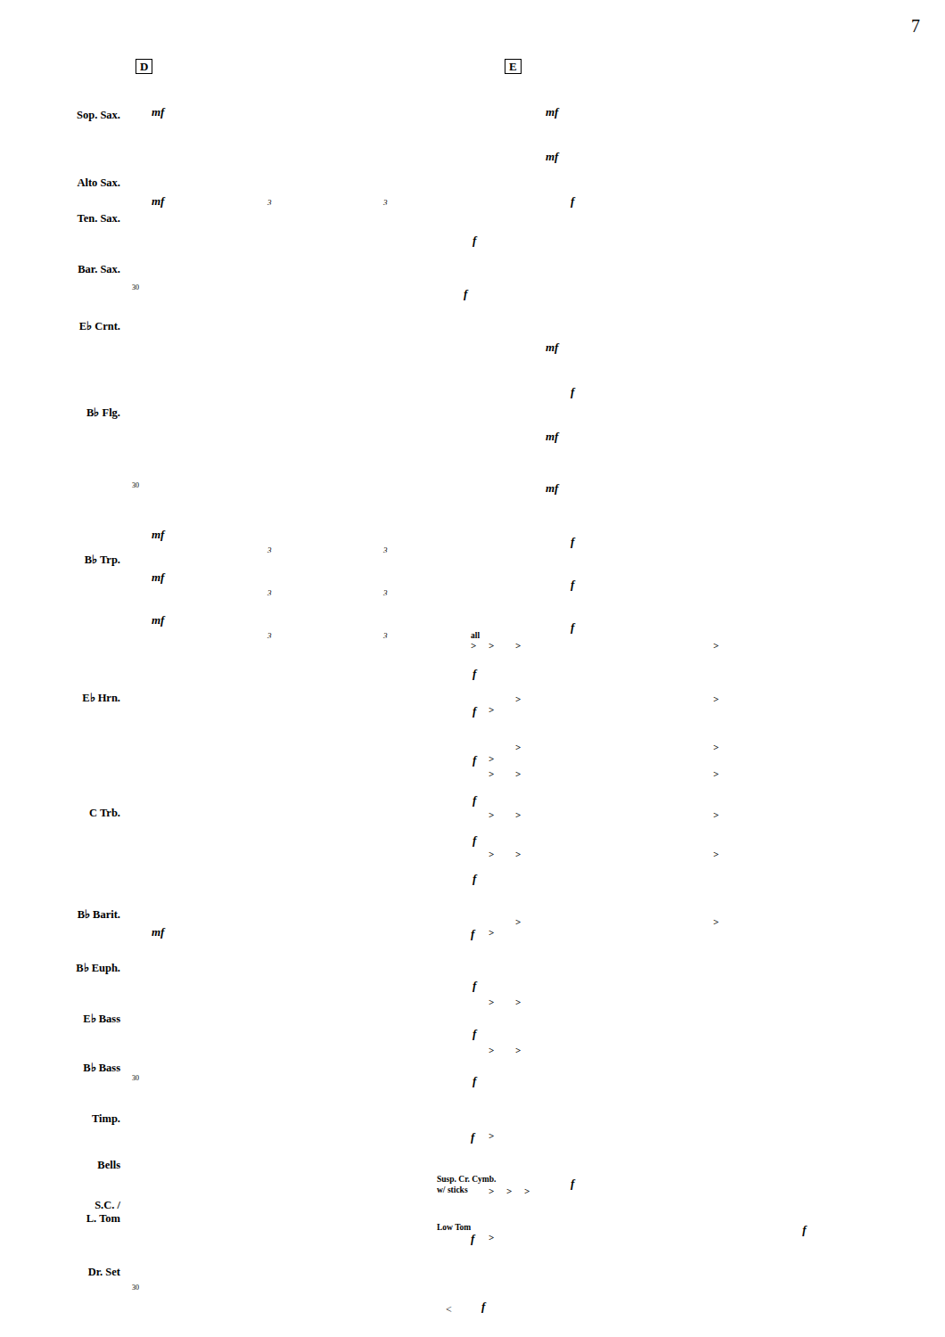7
D
E
Sop. Sax.
Alto Sax.
Ten. Sax.
Bar. Sax.
E♭ Crnt.
B♭ Flg.
B♭ Trp.
E♭ Hrn.
C Trb.
B♭ Barit.
B♭ Euph.
E♭ Bass
B♭ Bass
Timp.
Bells
S.C. /
L. Tom
Dr. Set
30
30
30
30
mf
mf
mf
mf
f
f
f
mf
f
mf
mf
mf
mf
mf
f
f
f
all
>
>
>
>
f
f
>
>
>
f
>
>
>
>
>
>
f
>
>
>
f
>
>
>
f
mf
f
>
>
>
f
>
>
f
>
>
f
f
>
f
Susp. Cr. Cymb.
w/ sticks
>
>
>
Low Tom
f
>
f
<
f
3
3
3
3
3
3
3
3